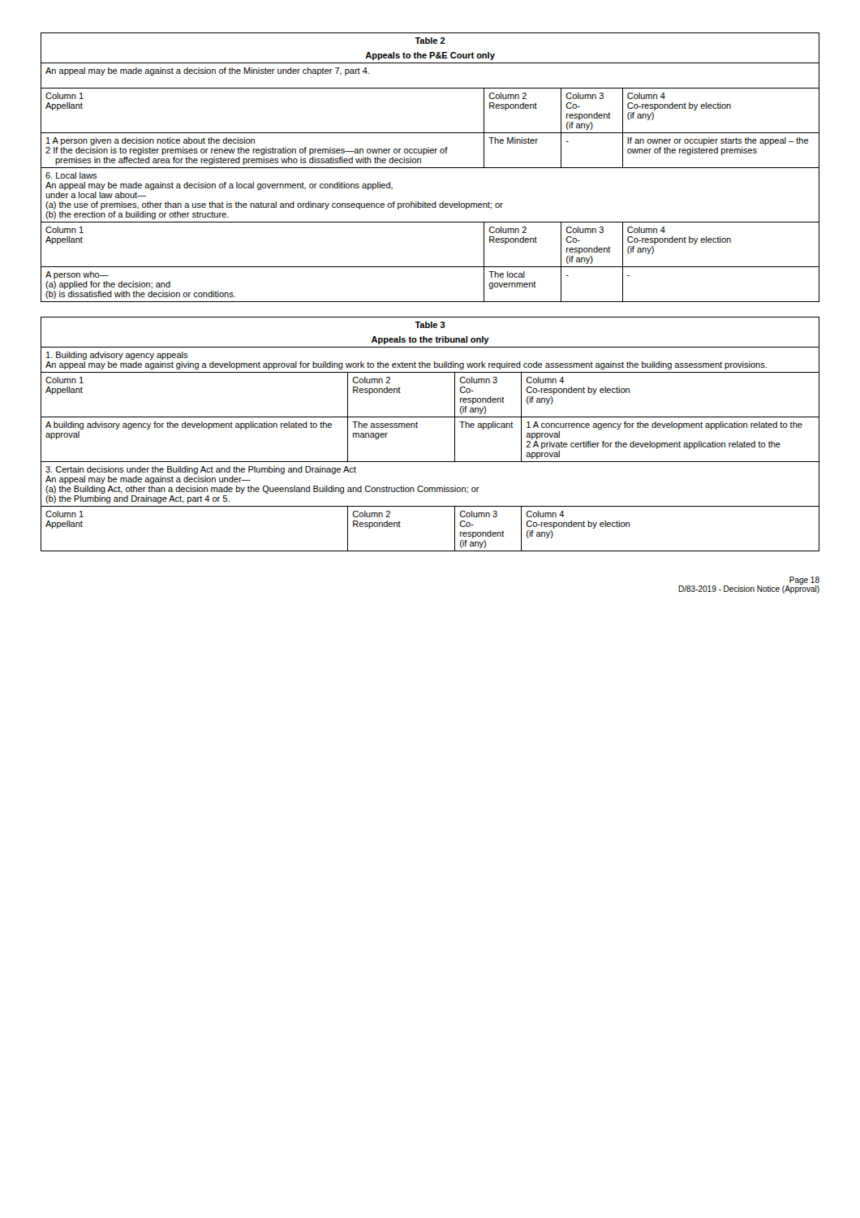| Table 2 |
| Appeals to the P&E Court only |
| An appeal may be made against a decision of the Minister under chapter 7, part 4. |
| Column 1 Appellant | Column 2 Respondent | Column 3 Co-respondent (if any) | Column 4 Co-respondent by election (if any) |
| 1 A person given a decision notice about the decision 2 If the decision is to register premises or renew the registration of premises—an owner or occupier of premises in the affected area for the registered premises who is dissatisfied with the decision | The Minister | - | If an owner or occupier starts the appeal – the owner of the registered premises |
| 6. Local laws An appeal may be made against a decision of a local government, or conditions applied, under a local law about— (a) the use of premises, other than a use that is the natural and ordinary consequence of prohibited development; or (b) the erection of a building or other structure. |
| Column 1 Appellant | Column 2 Respondent | Column 3 Co-respondent (if any) | Column 4 Co-respondent by election (if any) |
| A person who— (a) applied for the decision; and (b) is dissatisfied with the decision or conditions. | The local government | - | - |
| Table 3 |
| Appeals to the tribunal only |
| 1. Building advisory agency appeals An appeal may be made against giving a development approval for building work to the extent the building work required code assessment against the building assessment provisions. |
| Column 1 Appellant | Column 2 Respondent | Column 3 Co-respondent (if any) | Column 4 Co-respondent by election (if any) |
| A building advisory agency for the development application related to the approval | The assessment manager | The applicant | 1 A concurrence agency for the development application related to the approval 2 A private certifier for the development application related to the approval |
| 3. Certain decisions under the Building Act and the Plumbing and Drainage Act An appeal may be made against a decision under— (a) the Building Act, other than a decision made by the Queensland Building and Construction Commission; or (b) the Plumbing and Drainage Act, part 4 or 5. |
| Column 1 Appellant | Column 2 Respondent | Column 3 Co-respondent (if any) | Column 4 Co-respondent by election (if any) |
Page 18
D/83-2019 - Decision Notice (Approval)